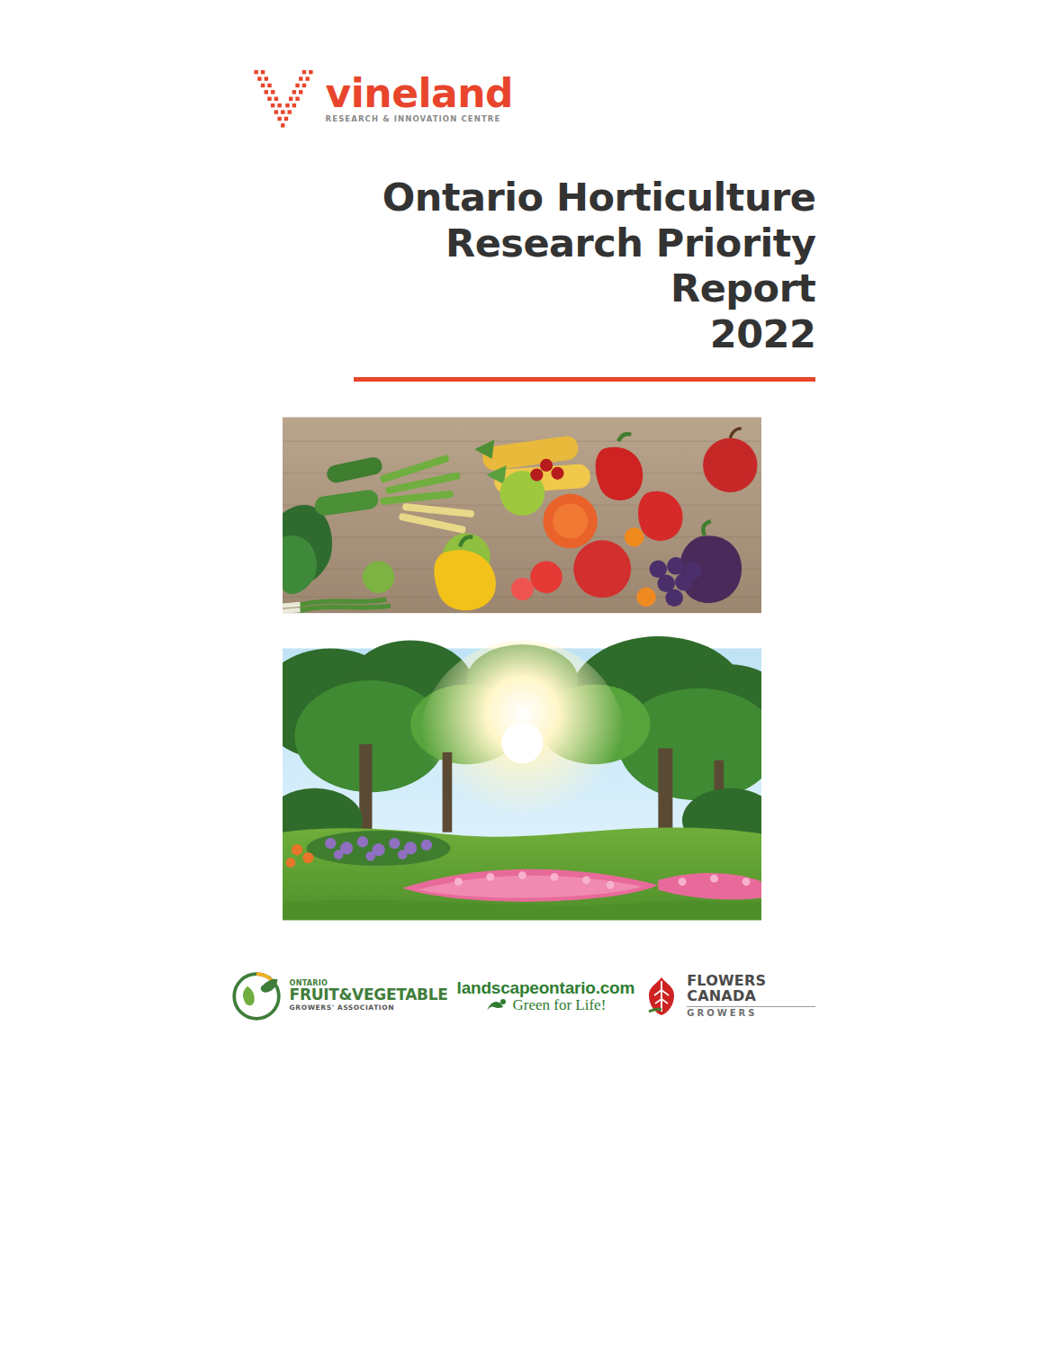vineland
RESEARCH & INNOVATION CENTRE
Ontario Horticulture
Research Priority Report
2022
ONTARIO
FRUIT&VEGETABLE
GROWERS' ASSOCIATION
landscapeontario.com
Green for Life!
FLOWERS CANADA
GROWERS